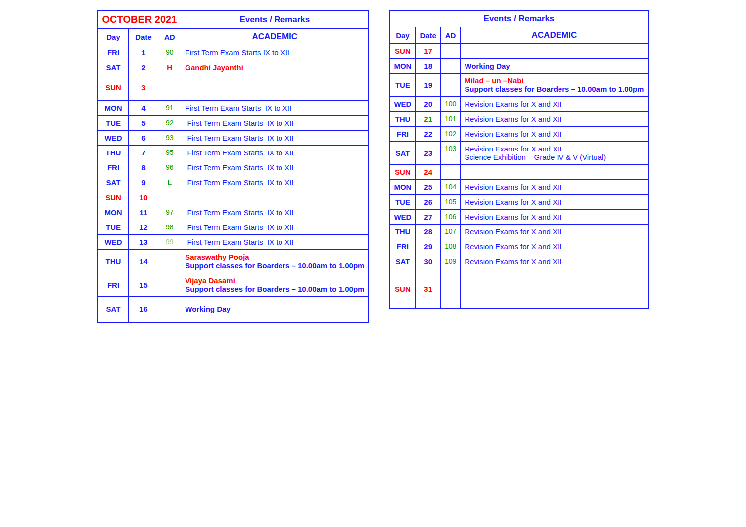| OCTOBER 2021 | Events / Remarks |
| Day | Date | AD | ACADEMIC |
| FRI | 1 | 90 | First Term Exam Starts IX to XII |
| SAT | 2 | H | Gandhi Jayanthi |
| SUN | 3 | | |
| MON | 4 | 91 | First Term Exam Starts IX to XII |
| TUE | 5 | 92 | First Term Exam Starts IX to XII |
| WED | 6 | 93 | First Term Exam Starts IX to XII |
| THU | 7 | 95 | First Term Exam Starts IX to XII |
| FRI | 8 | 96 | First Term Exam Starts IX to XII |
| SAT | 9 | L | First Term Exam Starts IX to XII |
| SUN | 10 | | |
| MON | 11 | 97 | First Term Exam Starts IX to XII |
| TUE | 12 | 98 | First Term Exam Starts IX to XII |
| WED | 13 | 99 | First Term Exam Starts IX to XII |
| THU | 14 | | Saraswathy Pooja Support classes for Boarders – 10.00am to 1.00pm |
| FRI | 15 | | Vijaya Dasami Support classes for Boarders – 10.00am to 1.00pm |
| SAT | 16 | | Working Day |
| Events / Remarks |
| Day | Date | AD | ACADEMIC |
| SUN | 17 | | |
| MON | 18 | | Working Day |
| TUE | 19 | | Milad – un –Nabi Support classes for Boarders – 10.00am to 1.00pm |
| WED | 20 | 100 | Revision Exams for X and XII |
| THU | 21 | 101 | Revision Exams for X and XII |
| FRI | 22 | 102 | Revision Exams for X and XII |
| SAT | 23 | 103 | Revision Exams for X and XII Science Exhibition – Grade IV & V (Virtual) |
| SUN | 24 | | |
| MON | 25 | 104 | Revision Exams for X and XII |
| TUE | 26 | 105 | Revision Exams for X and XII |
| WED | 27 | 106 | Revision Exams for X and XII |
| THU | 28 | 107 | Revision Exams for X and XII |
| FRI | 29 | 108 | Revision Exams for X and XII |
| SAT | 30 | 109 | Revision Exams for X and XII |
| SUN | 31 | | |